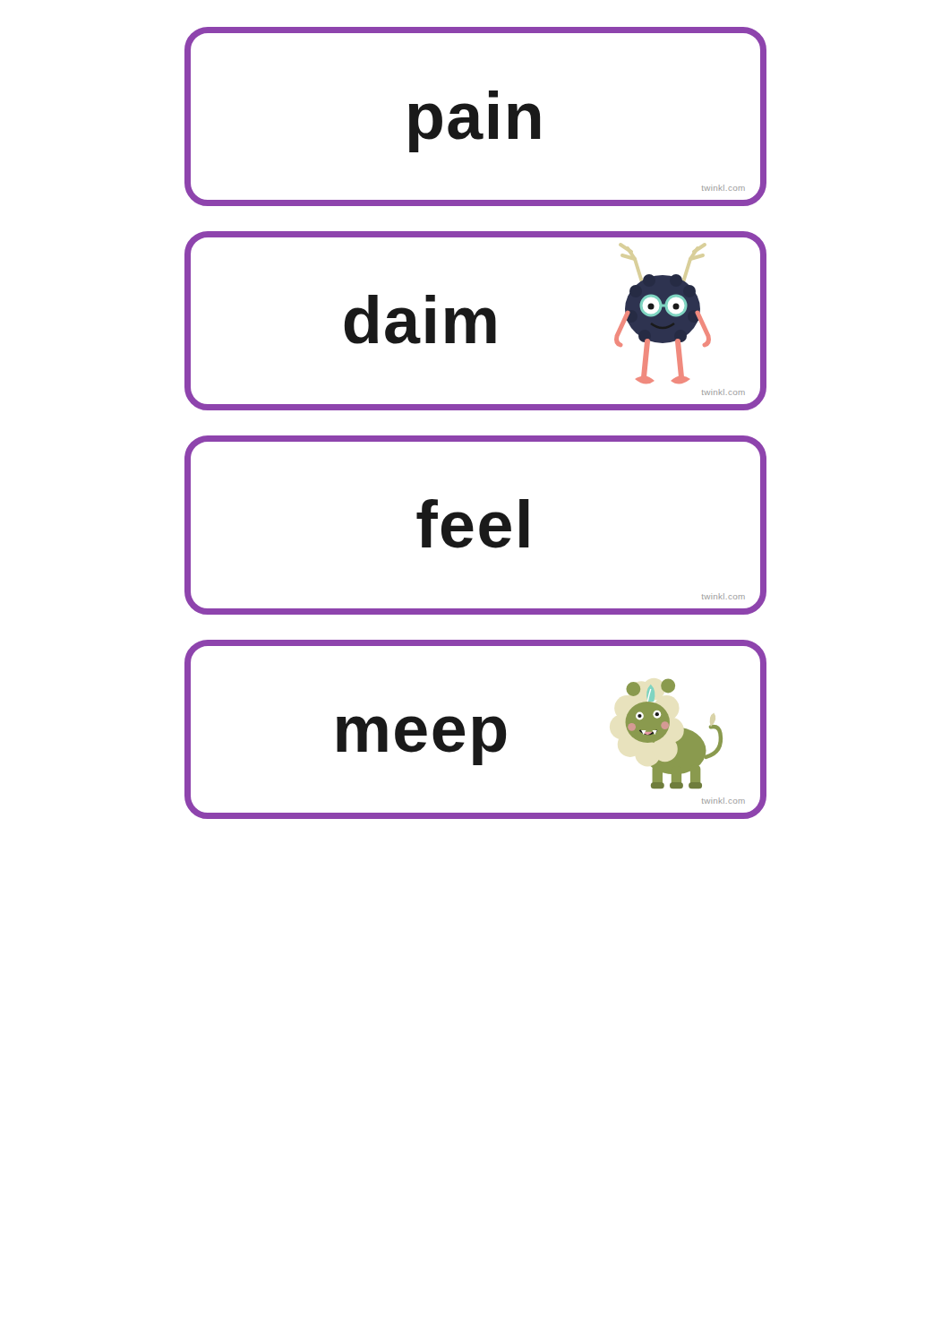pain
twinkl.com
daim
twinkl.com
feel
twinkl.com
meep
twinkl.com